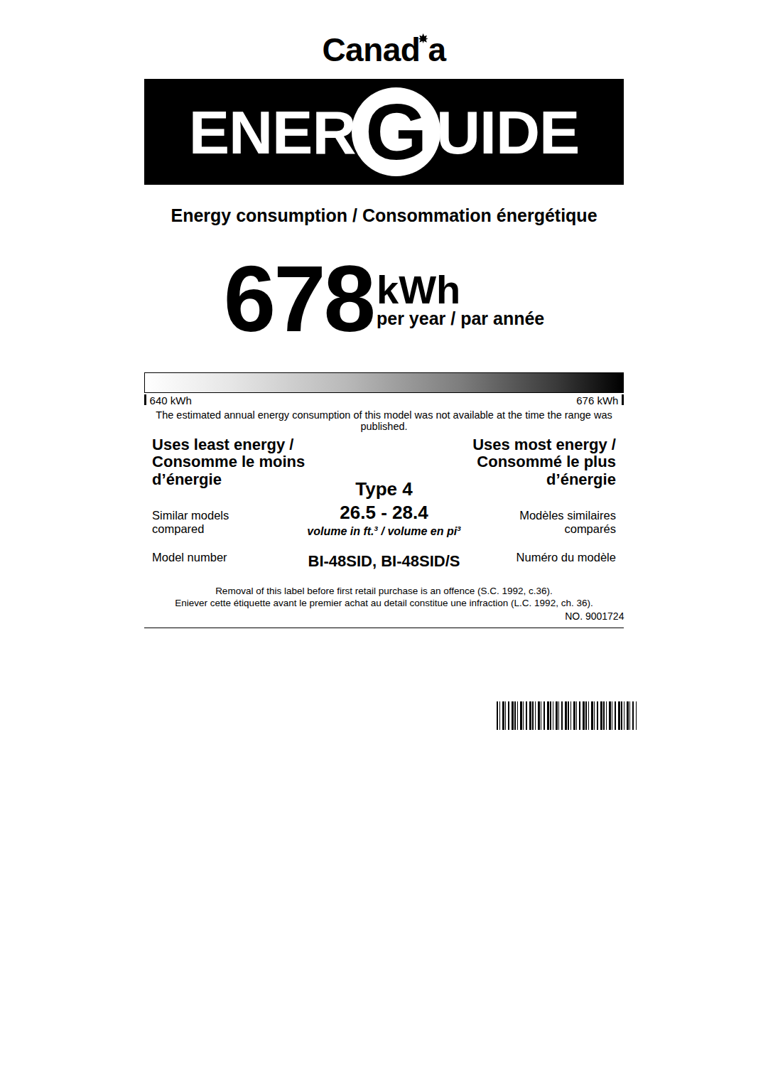Canad a
ENER GUIDE
Energy consumption / Consommation énergétique
678 kWh per year / par année
640 kWh 676 kWh
The estimated annual energy consumption of this model was not available at the time the range was published.
Uses least energy /
Consomme le moins
d’énergie
Similar models
compared
Model number
Uses most energy /
Consommé le plus
d’énergie
Modèles similaires
comparés
Numéro du modèle
Type 4
26.5 - 28.4
volume in ft.3 / volume en pi3
BI-48SID, BI-48SID/S
Removal of this label before first retail purchase is an offence (S.C. 1992, c.36).
Eniever cette étiquette avant le premier achat au detail constitue une infraction (L.C. 1992, ch. 36).
NO. 9001724